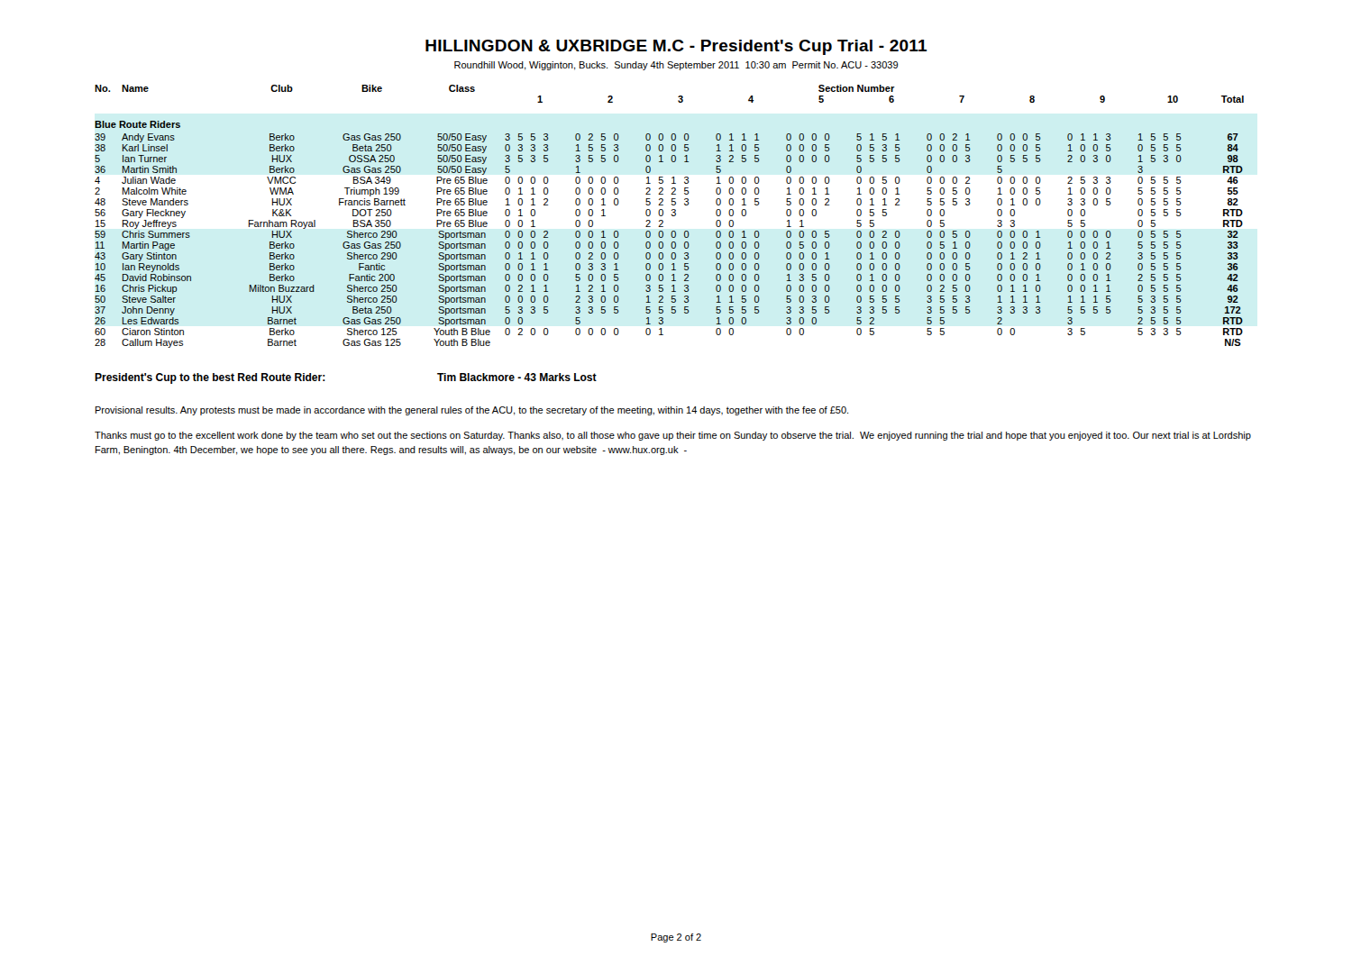HILLINGDON & UXBRIDGE M.C - President's Cup Trial - 2011
Roundhill Wood, Wigginton, Bucks. Sunday 4th September 2011 10:30 am Permit No. ACU - 33039
| No. | Name | Club | Bike | Class | Section Number | |
| --- | --- | --- | --- | --- | --- | --- |
| | | | | | 1 | 2 | 3 | 4 | 5 | 6 | 7 | 8 | 9 | 10 | Total |
| Blue Route Riders |
| 39 | Andy Evans | Berko | Gas Gas 250 | 50/50 Easy | 3 5 5 3 | 0 2 5 0 | 0 0 0 0 | 0 1 1 1 | 0 0 0 0 | 5 1 5 1 | 0 0 2 1 | 0 0 0 5 | 0 1 1 3 | 1 5 5 5 | 67 |
| 38 | Karl Linsel | Berko | Beta 250 | 50/50 Easy | 0 3 3 3 | 1 5 5 3 | 0 0 0 5 | 1 1 0 5 | 0 0 0 5 | 0 5 3 5 | 0 0 0 5 | 0 0 0 5 | 1 0 0 5 | 0 5 5 5 | 84 |
| 5 | Ian Turner | HUX | OSSA 250 | 50/50 Easy | 3 5 3 5 | 3 5 5 0 | 0 1 0 1 | 3 2 5 5 | 0 0 0 0 | 5 5 5 5 | 0 0 0 3 | 0 5 5 5 | 2 0 3 0 | 1 5 3 0 | 98 |
| 36 | Martin Smith | Berko | Gas Gas 250 | 50/50 Easy | 5 | 1 | 0 | 5 | 0 | 0 | 0 | 5 | | 3 | RTD |
| 4 | Julian Wade | VMCC | BSA 349 | Pre 65 Blue | 0 0 0 0 | 0 0 0 0 | 1 5 1 3 | 1 0 0 0 | 0 0 0 0 | 0 0 5 0 | 0 0 0 2 | 0 0 0 0 | 2 5 3 3 | 0 5 5 5 | 46 |
| 2 | Malcolm White | WMA | Triumph 199 | Pre 65 Blue | 0 1 1 0 | 0 0 0 0 | 2 2 2 5 | 0 0 0 0 | 1 0 1 1 | 1 0 0 1 | 5 0 5 0 | 1 0 0 5 | 1 0 0 0 | 5 5 5 5 | 55 |
| 48 | Steve Manders | HUX | Francis Barnett | Pre 65 Blue | 1 0 1 2 | 0 0 1 0 | 5 2 5 3 | 0 0 1 5 | 5 0 0 2 | 0 1 1 2 | 5 5 5 3 | 0 1 0 0 | 3 3 0 5 | 0 5 5 5 | 82 |
| 56 | Gary Fleckney | K&K | DOT 250 | Pre 65 Blue | 0 1 0 | 0 0 1 | 0 0 3 | 0 0 0 | 0 0 0 | 0 5 5 | 0 0 | 0 0 | 0 0 | 0 5 5 5 | RTD |
| 15 | Roy Jeffreys | Farnham Royal | BSA 350 | Pre 65 Blue | 0 0 1 | 0 0 | 2 2 | 0 0 | 1 1 | 5 5 | 0 5 | 3 3 | 5 5 | 0 5 | RTD |
| 59 | Chris Summers | HUX | Sherco 290 | Sportsman | 0 0 0 2 | 0 0 1 0 | 0 0 0 0 | 0 0 1 0 | 0 0 0 5 | 0 0 2 0 | 0 0 5 0 | 0 0 0 1 | 0 0 0 0 | 0 5 5 5 | 32 |
| 11 | Martin Page | Berko | Gas Gas 250 | Sportsman | 0 0 0 0 | 0 0 0 0 | 0 0 0 0 | 0 0 0 0 | 0 5 0 0 | 0 0 0 0 | 0 5 1 0 | 0 0 0 0 | 1 0 0 1 | 5 5 5 5 | 33 |
| 43 | Gary Stinton | Berko | Sherco 290 | Sportsman | 0 1 1 0 | 0 2 0 0 | 0 0 0 3 | 0 0 0 0 | 0 0 0 1 | 0 1 0 0 | 0 0 0 0 | 0 1 2 1 | 0 0 0 2 | 3 5 5 5 | 33 |
| 10 | Ian Reynolds | Berko | Fantic | Sportsman | 0 0 1 1 | 0 3 3 1 | 0 0 1 5 | 0 0 0 0 | 0 0 0 0 | 0 0 0 0 | 0 0 0 5 | 0 0 0 0 | 0 1 0 0 | 0 5 5 5 | 36 |
| 45 | David Robinson | Berko | Fantic 200 | Sportsman | 0 0 0 0 | 5 0 0 5 | 0 0 1 2 | 0 0 0 0 | 1 3 5 0 | 0 1 0 0 | 0 0 0 0 | 0 0 0 1 | 0 0 0 1 | 2 5 5 5 | 42 |
| 16 | Chris Pickup | Milton Buzzard | Sherco 250 | Sportsman | 0 2 1 1 | 1 2 1 0 | 3 5 1 3 | 0 0 0 0 | 0 0 0 0 | 0 0 0 0 | 0 2 5 0 | 0 1 1 0 | 0 0 1 1 | 0 5 5 5 | 46 |
| 50 | Steve Salter | HUX | Sherco 250 | Sportsman | 0 0 0 0 | 2 3 0 0 | 1 2 5 3 | 1 1 5 0 | 5 0 3 0 | 0 5 5 5 | 3 5 5 3 | 1 1 1 1 | 1 1 1 5 | 5 3 5 5 | 92 |
| 37 | John Denny | HUX | Beta 250 | Sportsman | 5 3 3 5 | 3 3 5 5 | 5 5 5 5 | 5 5 5 5 | 3 3 5 5 | 3 3 5 5 | 3 5 5 5 | 3 3 3 3 | 5 5 5 5 | 5 3 5 5 | 172 |
| 26 | Les Edwards | Barnet | Gas Gas 250 | Sportsman | 0 0 | 5 | 1 3 | 1 0 0 | 3 0 0 | 5 2 | 5 5 | 2 | 3 | 2 5 5 5 | RTD |
| 60 | Ciaron Stinton | Berko | Sherco 125 | Youth B Blue | 0 2 0 0 | 0 0 0 0 | 0 1 | 0 0 | 0 0 | 0 5 | 5 5 | 0 0 | 3 5 | 5 3 3 5 | RTD |
| 28 | Callum Hayes | Barnet | Gas Gas 125 | Youth B Blue | | | | | | | | | | | N/S |
President's Cup to the best Red Route Rider: Tim Blackmore - 43 Marks Lost
Provisional results. Any protests must be made in accordance with the general rules of the ACU, to the secretary of the meeting, within 14 days, together with the fee of £50.
Thanks must go to the excellent work done by the team who set out the sections on Saturday. Thanks also, to all those who gave up their time on Sunday to observe the trial. We enjoyed running the trial and hope that you enjoyed it too. Our next trial is at Lordship Farm, Benington. 4th December, we hope to see you all there. Regs. and results will, as always, be on our website - www.hux.org.uk -
Page 2 of 2